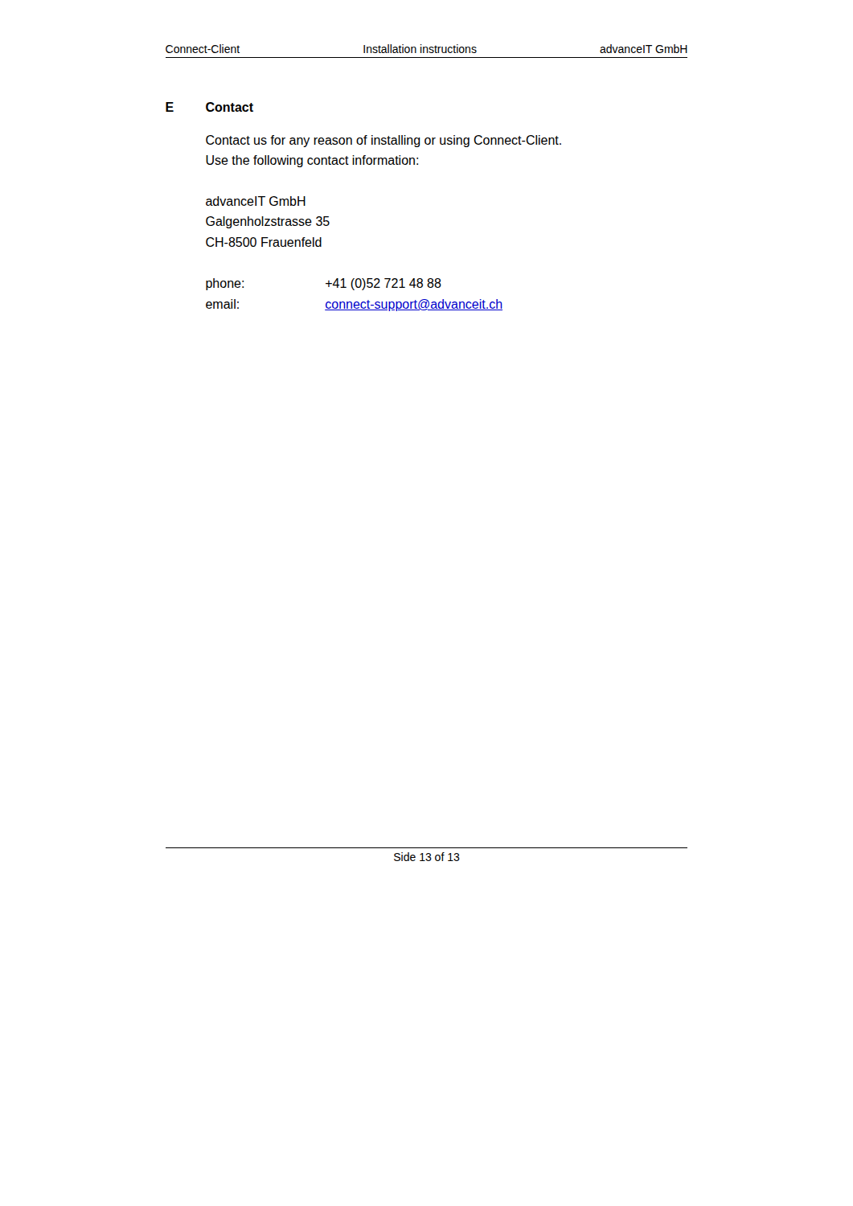Connect-Client
Installation instructions
advanceIT GmbH
EContact
Contact us for any reason of installing or using Connect-Client.
Use the following contact information:
advanceIT GmbH
Galgenholzstrasse 35
CH-8500 Frauenfeld
| phone: | +41 (0)52 721 48 88 |
| email: | connect-support@advanceit.ch |
Side 13 of 13